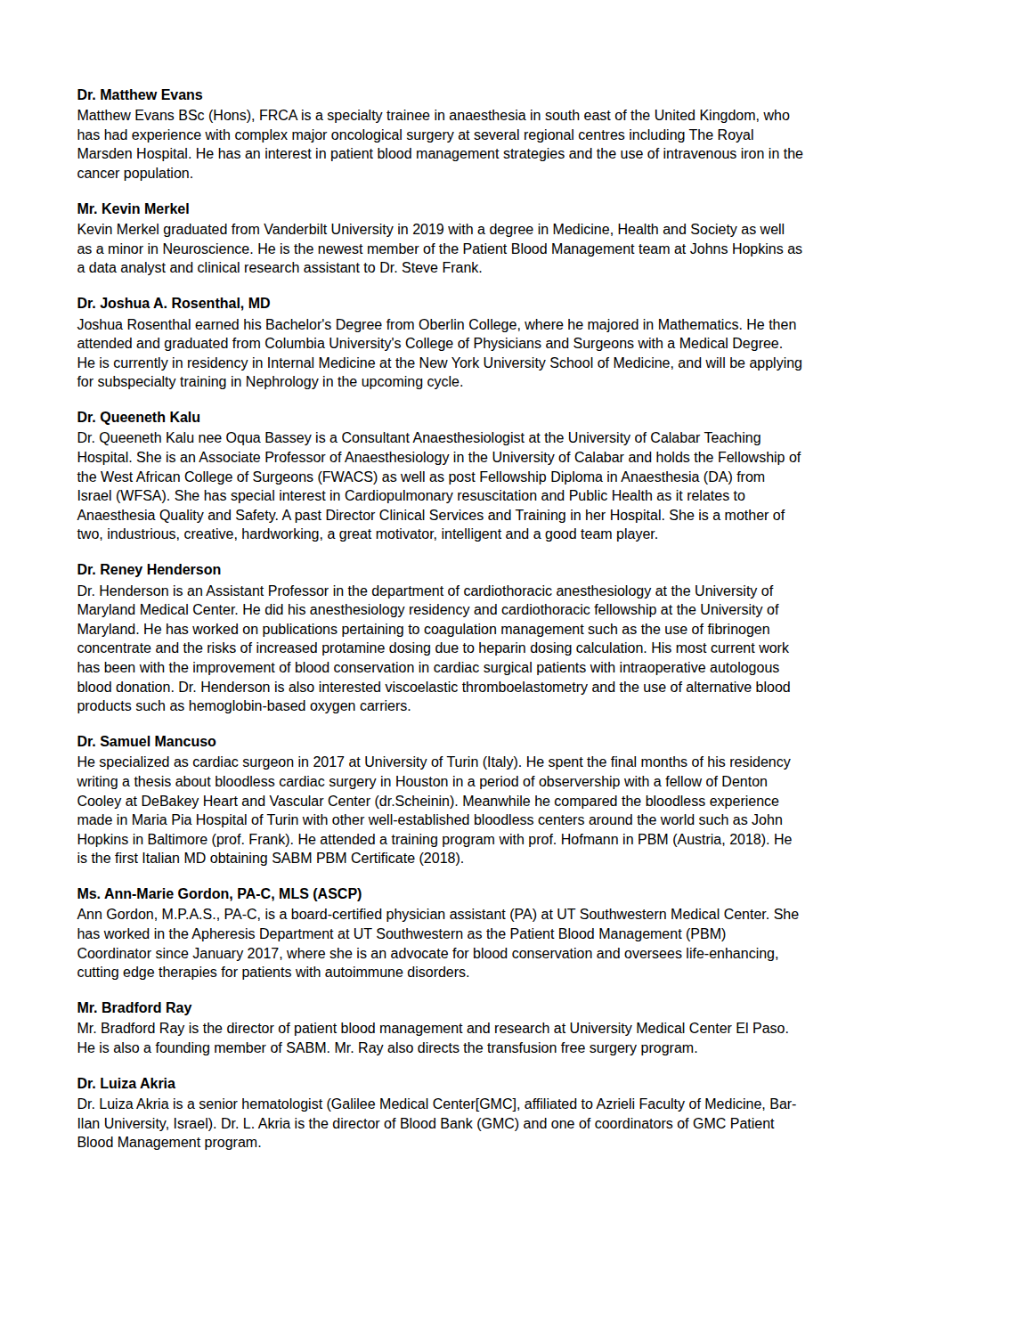Dr. Matthew Evans
Matthew Evans BSc (Hons), FRCA is a specialty trainee in anaesthesia in south east of the United Kingdom, who has had experience with complex major oncological surgery at several regional centres including The Royal Marsden Hospital. He has an interest in patient blood management strategies and the use of intravenous iron in the cancer population.
Mr. Kevin Merkel
Kevin Merkel graduated from Vanderbilt University in 2019 with a degree in Medicine, Health and Society as well as a minor in Neuroscience. He is the newest member of the Patient Blood Management team at Johns Hopkins as a data analyst and clinical research assistant to Dr. Steve Frank.
Dr. Joshua A. Rosenthal, MD
Joshua Rosenthal earned his Bachelor's Degree from Oberlin College, where he majored in Mathematics. He then attended and graduated from Columbia University's College of Physicians and Surgeons with a Medical Degree. He is currently in residency in Internal Medicine at the New York University School of Medicine, and will be applying for subspecialty training in Nephrology in the upcoming cycle.
Dr. Queeneth Kalu
Dr. Queeneth Kalu nee Oqua Bassey is a Consultant Anaesthesiologist at the University of Calabar Teaching Hospital. She is an Associate Professor of Anaesthesiology in the University of Calabar and holds the Fellowship of the West African College of Surgeons (FWACS) as well as post Fellowship Diploma in Anaesthesia (DA) from Israel (WFSA). She has special interest in Cardiopulmonary resuscitation and Public Health as it relates to Anaesthesia Quality and Safety. A past Director Clinical Services and Training in her Hospital. She is a mother of two, industrious, creative, hardworking, a great motivator, intelligent and a good team player.
Dr. Reney Henderson
Dr. Henderson is an Assistant Professor in the department of cardiothoracic anesthesiology at the University of Maryland Medical Center. He did his anesthesiology residency and cardiothoracic fellowship at the University of Maryland. He has worked on publications pertaining to coagulation management such as the use of fibrinogen concentrate and the risks of increased protamine dosing due to heparin dosing calculation. His most current work has been with the improvement of blood conservation in cardiac surgical patients with intraoperative autologous blood donation. Dr. Henderson is also interested viscoelastic thromboelastometry and the use of alternative blood products such as hemoglobin-based oxygen carriers.
Dr. Samuel Mancuso
He specialized as cardiac surgeon in 2017 at University of Turin (Italy). He spent the final months of his residency writing a thesis about bloodless cardiac surgery in Houston in a period of observership with a fellow of Denton Cooley at DeBakey Heart and Vascular Center (dr.Scheinin). Meanwhile he compared the bloodless experience made in Maria Pia Hospital of Turin with other well-established bloodless centers around the world such as John Hopkins in Baltimore (prof. Frank). He attended a training program with prof. Hofmann in PBM (Austria, 2018). He is the first Italian MD obtaining SABM PBM Certificate (2018).
Ms. Ann-Marie Gordon, PA-C, MLS (ASCP)
Ann Gordon, M.P.A.S., PA-C, is a board-certified physician assistant (PA) at UT Southwestern Medical Center. She has worked in the Apheresis Department at UT Southwestern as the Patient Blood Management (PBM) Coordinator since January 2017, where she is an advocate for blood conservation and oversees life-enhancing, cutting edge therapies for patients with autoimmune disorders.
Mr. Bradford Ray
Mr. Bradford Ray is the director of patient blood management and research at University Medical Center El Paso. He is also a founding member of SABM. Mr. Ray also directs the transfusion free surgery program.
Dr. Luiza Akria
Dr. Luiza Akria is a senior hematologist (Galilee Medical Center[GMC], affiliated to Azrieli Faculty of Medicine, Bar-Ilan University, Israel). Dr. L. Akria is the director of Blood Bank (GMC) and one of coordinators of GMC Patient Blood Management program.